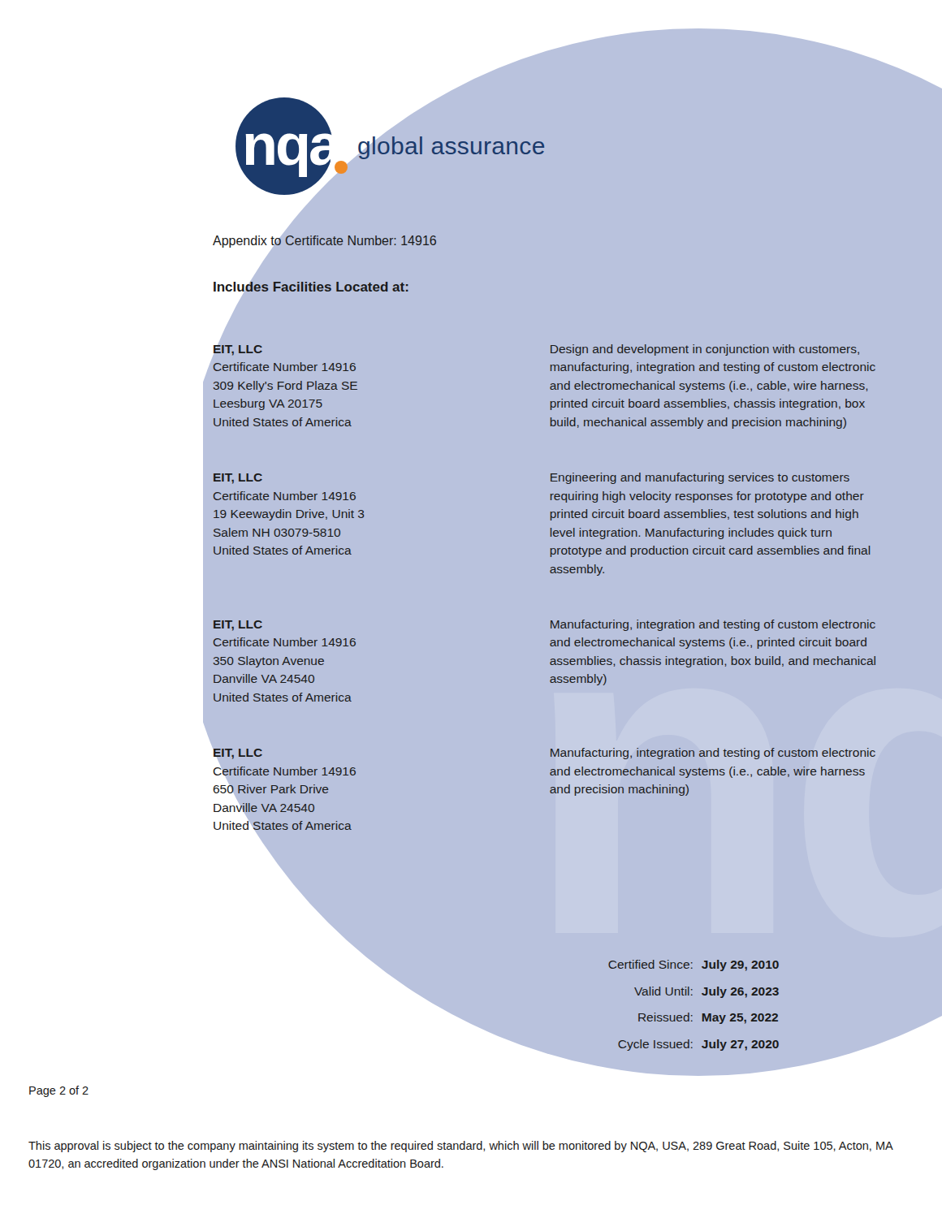nqa
Certificate of Registration
nqa
global assurance
Appendix to Certificate Number: 14916
Includes Facilities Located at:
| EIT, LLC Certificate Number 14916 309 Kelly's Ford Plaza SE Leesburg VA 20175 United States of America | Design and development in conjunction with customers, manufacturing, integration and testing of custom electronic and electromechanical systems (i.e., cable, wire harness, printed circuit board assemblies, chassis integration, box build, mechanical assembly and precision machining) |
| EIT, LLC Certificate Number 14916 19 Keewaydin Drive, Unit 3 Salem NH 03079-5810 United States of America | Engineering and manufacturing services to customers requiring high velocity responses for prototype and other printed circuit board assemblies, test solutions and high level integration. Manufacturing includes quick turn prototype and production circuit card assemblies and final assembly. |
| EIT, LLC Certificate Number 14916 350 Slayton Avenue Danville VA 24540 United States of America | Manufacturing, integration and testing of custom electronic and electromechanical systems (i.e., printed circuit board assemblies, chassis integration, box build, and mechanical assembly) |
| EIT, LLC Certificate Number 14916 650 River Park Drive Danville VA 24540 United States of America | Manufacturing, integration and testing of custom electronic and electromechanical systems (i.e., cable, wire harness and precision machining) |
| Certified Since: | July 29, 2010 |
| Valid Until: | July 26, 2023 |
| Reissued: | May 25, 2022 |
| Cycle Issued: | July 27, 2020 |
Page 2 of 2
This approval is subject to the company maintaining its system to the required standard, which will be monitored by NQA, USA, 289 Great Road, Suite 105, Acton, MA 01720, an accredited organization under the ANSI National Accreditation Board.